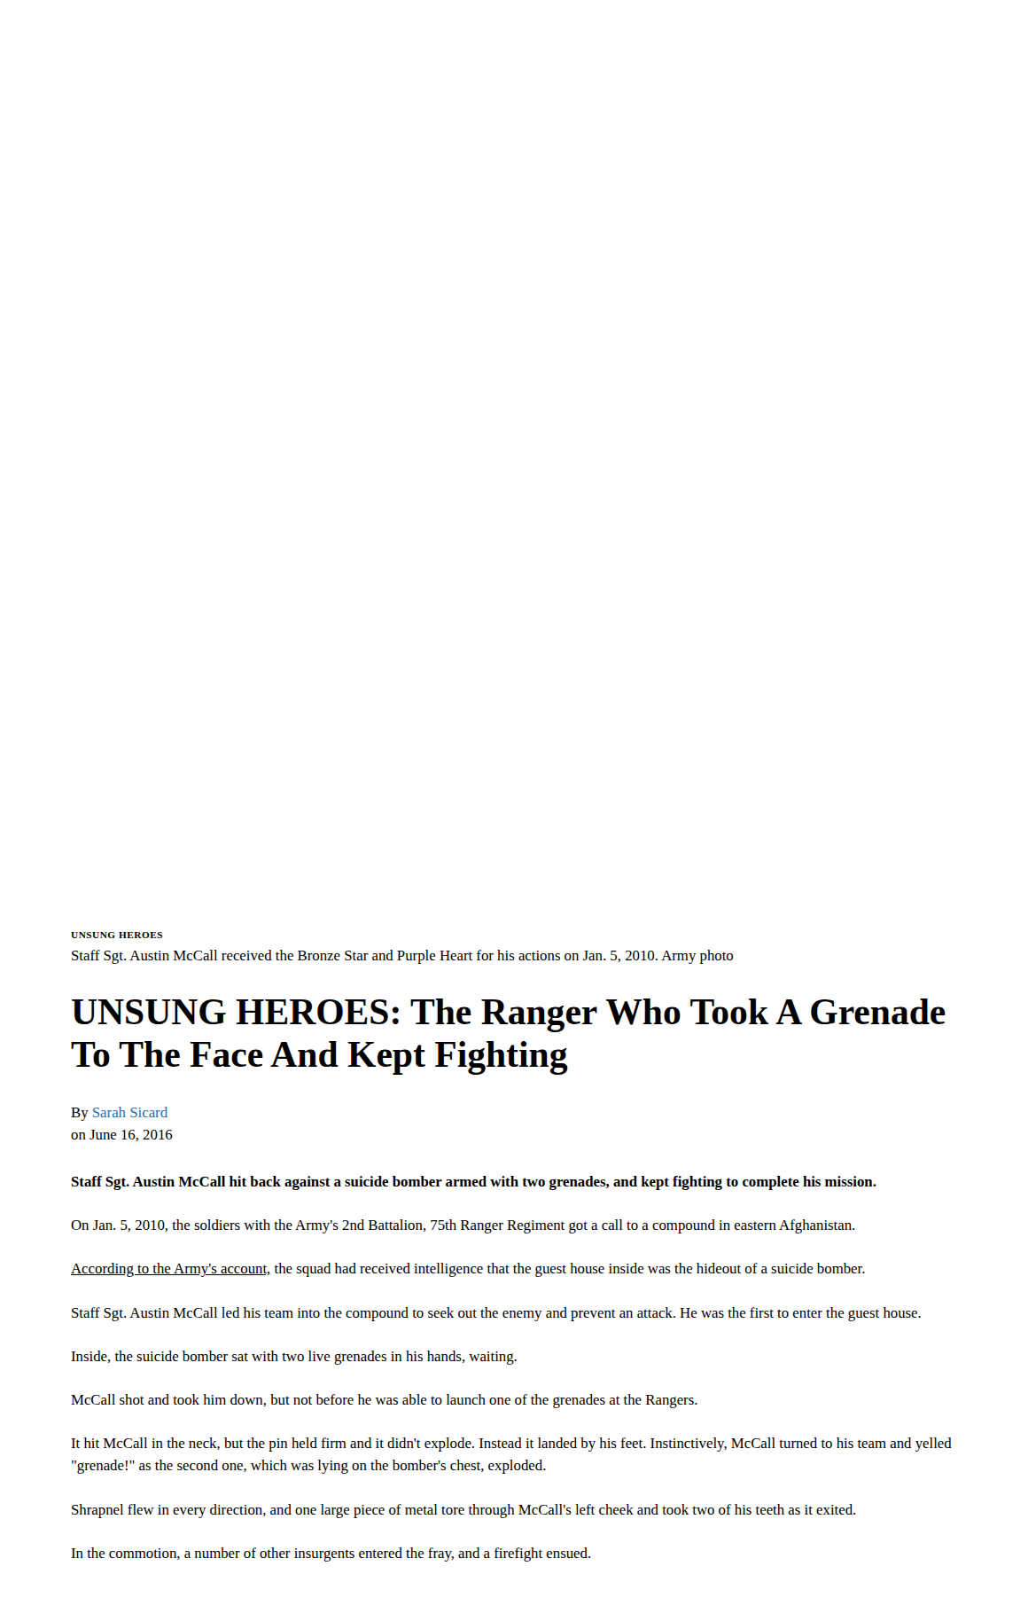UNSUNG HEROES
Staff Sgt. Austin McCall received the Bronze Star and Purple Heart for his actions on Jan. 5, 2010. Army photo
UNSUNG HEROES: The Ranger Who Took A Grenade To The Face And Kept Fighting
By Sarah Sicard
on June 16, 2016
Staff Sgt. Austin McCall hit back against a suicide bomber armed with two grenades, and kept fighting to complete his mission.
On Jan. 5, 2010, the soldiers with the Army's 2nd Battalion, 75th Ranger Regiment got a call to a compound in eastern Afghanistan.
According to the Army's account, the squad had received intelligence that the guest house inside was the hideout of a suicide bomber.
Staff Sgt. Austin McCall led his team into the compound to seek out the enemy and prevent an attack. He was the first to enter the guest house.
Inside, the suicide bomber sat with two live grenades in his hands, waiting.
McCall shot and took him down, but not before he was able to launch one of the grenades at the Rangers.
It hit McCall in the neck, but the pin held firm and it didn't explode. Instead it landed by his feet. Instinctively, McCall turned to his team and yelled "grenade!" as the second one, which was lying on the bomber's chest, exploded.
Shrapnel flew in every direction, and one large piece of metal tore through McCall's left cheek and took two of his teeth as it exited.
In the commotion, a number of other insurgents entered the fray, and a firefight ensued.